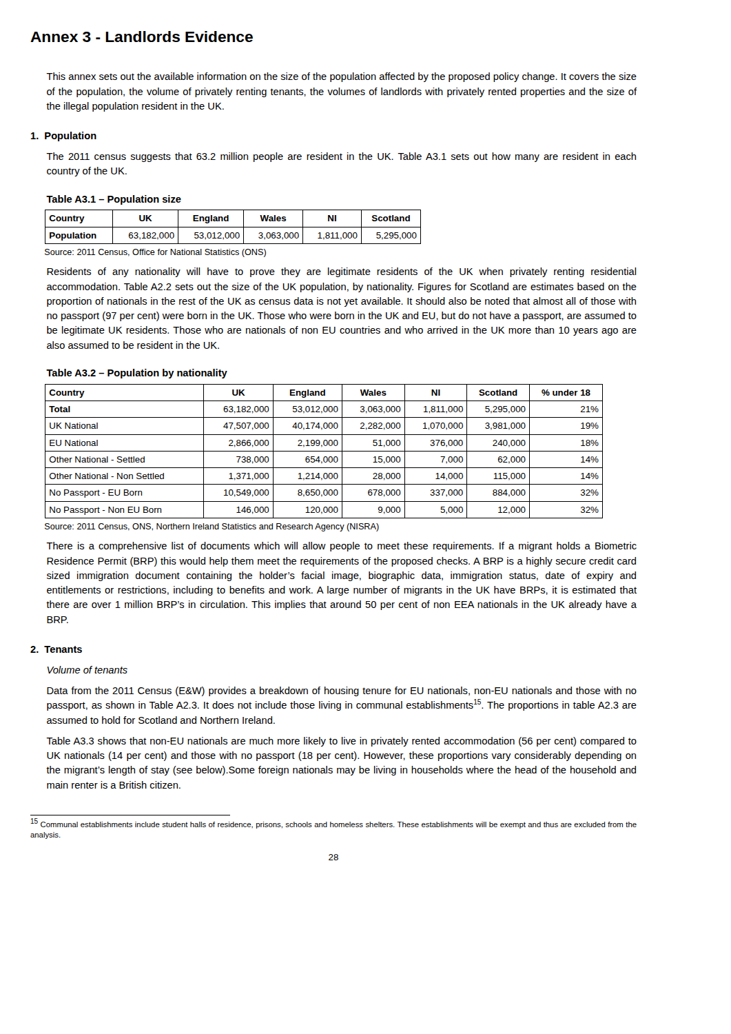Annex 3 - Landlords Evidence
This annex sets out the available information on the size of the population affected by the proposed policy change. It covers the size of the population, the volume of privately renting tenants, the volumes of landlords with privately rented properties and the size of the illegal population resident in the UK.
1. Population
The 2011 census suggests that 63.2 million people are resident in the UK. Table A3.1 sets out how many are resident in each country of the UK.
Table A3.1 – Population size
| Country | UK | England | Wales | NI | Scotland |
| --- | --- | --- | --- | --- | --- |
| Population | 63,182,000 | 53,012,000 | 3,063,000 | 1,811,000 | 5,295,000 |
Source: 2011 Census, Office for National Statistics (ONS)
Residents of any nationality will have to prove they are legitimate residents of the UK when privately renting residential accommodation. Table A2.2 sets out the size of the UK population, by nationality. Figures for Scotland are estimates based on the proportion of nationals in the rest of the UK as census data is not yet available. It should also be noted that almost all of those with no passport (97 per cent) were born in the UK. Those who were born in the UK and EU, but do not have a passport, are assumed to be legitimate UK residents. Those who are nationals of non EU countries and who arrived in the UK more than 10 years ago are also assumed to be resident in the UK.
Table A3.2 – Population by nationality
| Country | UK | England | Wales | NI | Scotland | % under 18 |
| --- | --- | --- | --- | --- | --- | --- |
| Total | 63,182,000 | 53,012,000 | 3,063,000 | 1,811,000 | 5,295,000 | 21% |
| UK National | 47,507,000 | 40,174,000 | 2,282,000 | 1,070,000 | 3,981,000 | 19% |
| EU National | 2,866,000 | 2,199,000 | 51,000 | 376,000 | 240,000 | 18% |
| Other National - Settled | 738,000 | 654,000 | 15,000 | 7,000 | 62,000 | 14% |
| Other National - Non Settled | 1,371,000 | 1,214,000 | 28,000 | 14,000 | 115,000 | 14% |
| No Passport - EU Born | 10,549,000 | 8,650,000 | 678,000 | 337,000 | 884,000 | 32% |
| No Passport - Non EU Born | 146,000 | 120,000 | 9,000 | 5,000 | 12,000 | 32% |
Source: 2011 Census, ONS, Northern Ireland Statistics and Research Agency (NISRA)
There is a comprehensive list of documents which will allow people to meet these requirements. If a migrant holds a Biometric Residence Permit (BRP) this would help them meet the requirements of the proposed checks. A BRP is a highly secure credit card sized immigration document containing the holder’s facial image, biographic data, immigration status, date of expiry and entitlements or restrictions, including to benefits and work. A large number of migrants in the UK have BRPs, it is estimated that there are over 1 million BRP’s in circulation. This implies that around 50 per cent of non EEA nationals in the UK already have a BRP.
2. Tenants
Volume of tenants
Data from the 2011 Census (E&W) provides a breakdown of housing tenure for EU nationals, non-EU nationals and those with no passport, as shown in Table A2.3. It does not include those living in communal establishments15. The proportions in table A2.3 are assumed to hold for Scotland and Northern Ireland.
Table A3.3 shows that non-EU nationals are much more likely to live in privately rented accommodation (56 per cent) compared to UK nationals (14 per cent) and those with no passport (18 per cent). However, these proportions vary considerably depending on the migrant’s length of stay (see below).Some foreign nationals may be living in households where the head of the household and main renter is a British citizen.
15 Communal establishments include student halls of residence, prisons, schools and homeless shelters. These establishments will be exempt and thus are excluded from the analysis.
28